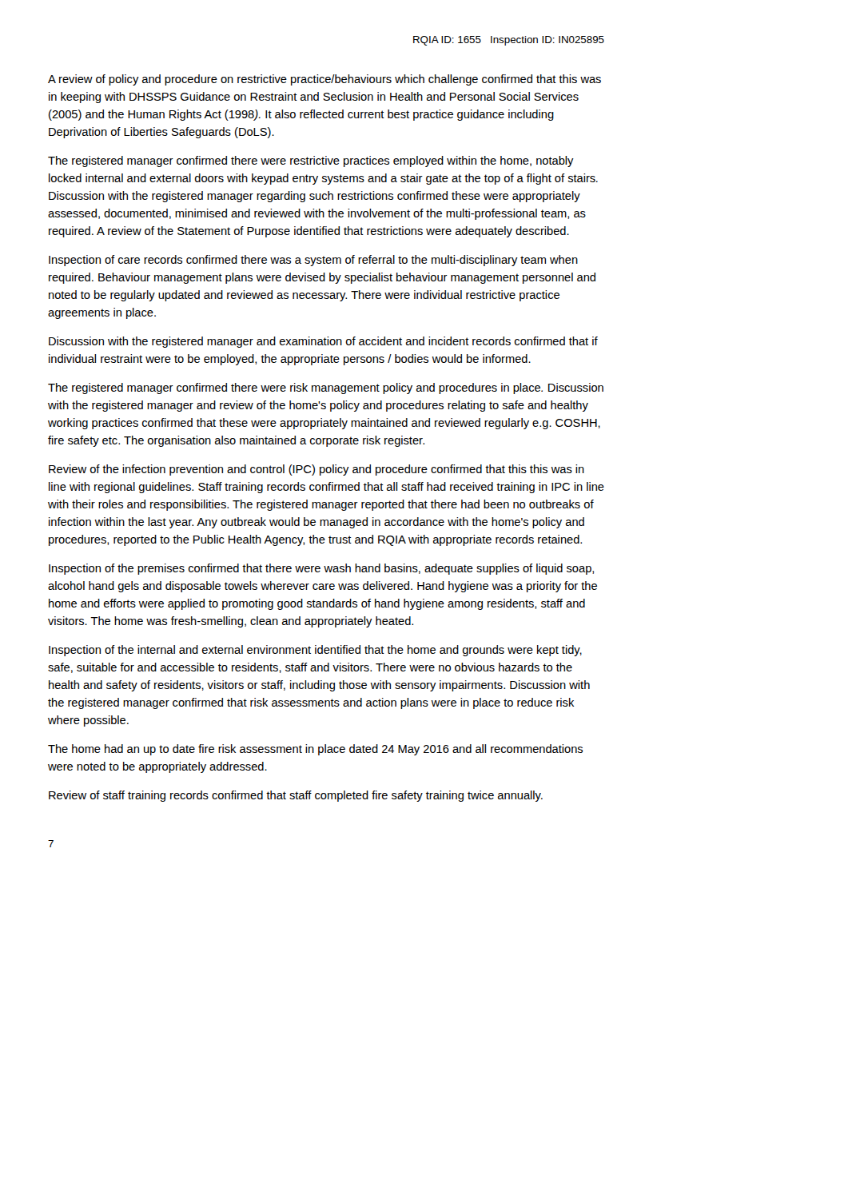RQIA ID: 1655 Inspection ID: IN025895
A review of policy and procedure on restrictive practice/behaviours which challenge confirmed that this was in keeping with DHSSPS Guidance on Restraint and Seclusion in Health and Personal Social Services (2005) and the Human Rights Act (1998). It also reflected current best practice guidance including Deprivation of Liberties Safeguards (DoLS).
The registered manager confirmed there were restrictive practices employed within the home, notably locked internal and external doors with keypad entry systems and a stair gate at the top of a flight of stairs. Discussion with the registered manager regarding such restrictions confirmed these were appropriately assessed, documented, minimised and reviewed with the involvement of the multi-professional team, as required. A review of the Statement of Purpose identified that restrictions were adequately described.
Inspection of care records confirmed there was a system of referral to the multi-disciplinary team when required. Behaviour management plans were devised by specialist behaviour management personnel and noted to be regularly updated and reviewed as necessary. There were individual restrictive practice agreements in place.
Discussion with the registered manager and examination of accident and incident records confirmed that if individual restraint were to be employed, the appropriate persons / bodies would be informed.
The registered manager confirmed there were risk management policy and procedures in place. Discussion with the registered manager and review of the home's policy and procedures relating to safe and healthy working practices confirmed that these were appropriately maintained and reviewed regularly e.g. COSHH, fire safety etc. The organisation also maintained a corporate risk register.
Review of the infection prevention and control (IPC) policy and procedure confirmed that this this was in line with regional guidelines. Staff training records confirmed that all staff had received training in IPC in line with their roles and responsibilities. The registered manager reported that there had been no outbreaks of infection within the last year. Any outbreak would be managed in accordance with the home's policy and procedures, reported to the Public Health Agency, the trust and RQIA with appropriate records retained.
Inspection of the premises confirmed that there were wash hand basins, adequate supplies of liquid soap, alcohol hand gels and disposable towels wherever care was delivered. Hand hygiene was a priority for the home and efforts were applied to promoting good standards of hand hygiene among residents, staff and visitors. The home was fresh-smelling, clean and appropriately heated.
Inspection of the internal and external environment identified that the home and grounds were kept tidy, safe, suitable for and accessible to residents, staff and visitors. There were no obvious hazards to the health and safety of residents, visitors or staff, including those with sensory impairments. Discussion with the registered manager confirmed that risk assessments and action plans were in place to reduce risk where possible.
The home had an up to date fire risk assessment in place dated 24 May 2016 and all recommendations were noted to be appropriately addressed.
Review of staff training records confirmed that staff completed fire safety training twice annually.
7